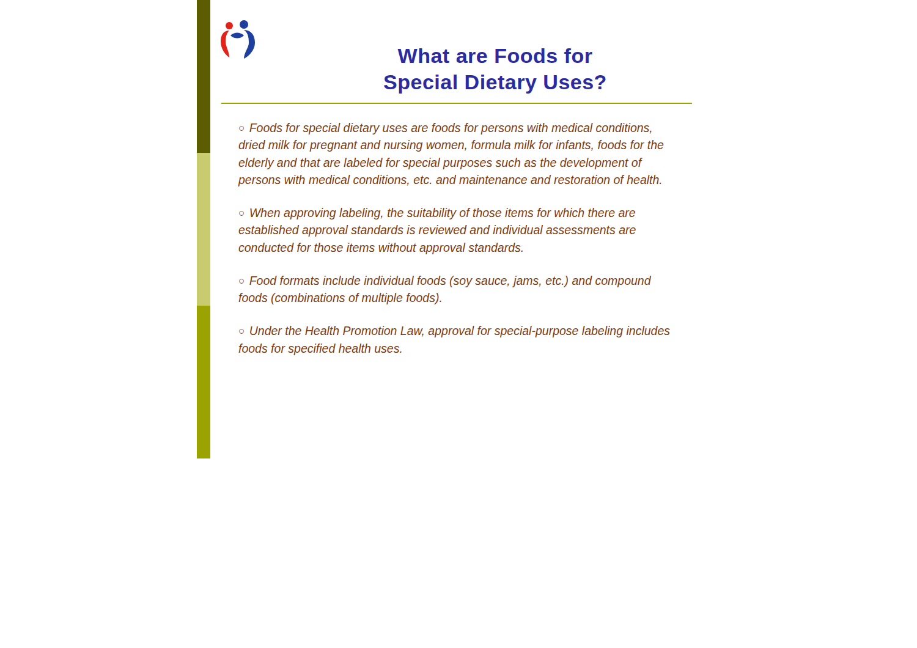What are Foods for
Special Dietary Uses?
○ Foods for special dietary uses are foods for persons with medical conditions, dried milk for pregnant and nursing women, formula milk for infants, foods for the elderly and that are labeled for special purposes such as the development of persons with medical conditions, etc. and maintenance and restoration of health.
○ When approving labeling, the suitability of those items for which there are established approval standards is reviewed and individual assessments are conducted for those items without approval standards.
○ Food formats include individual foods (soy sauce, jams, etc.) and compound foods (combinations of multiple foods).
○ Under the Health Promotion Law, approval for special-purpose labeling includes foods for specified health uses.